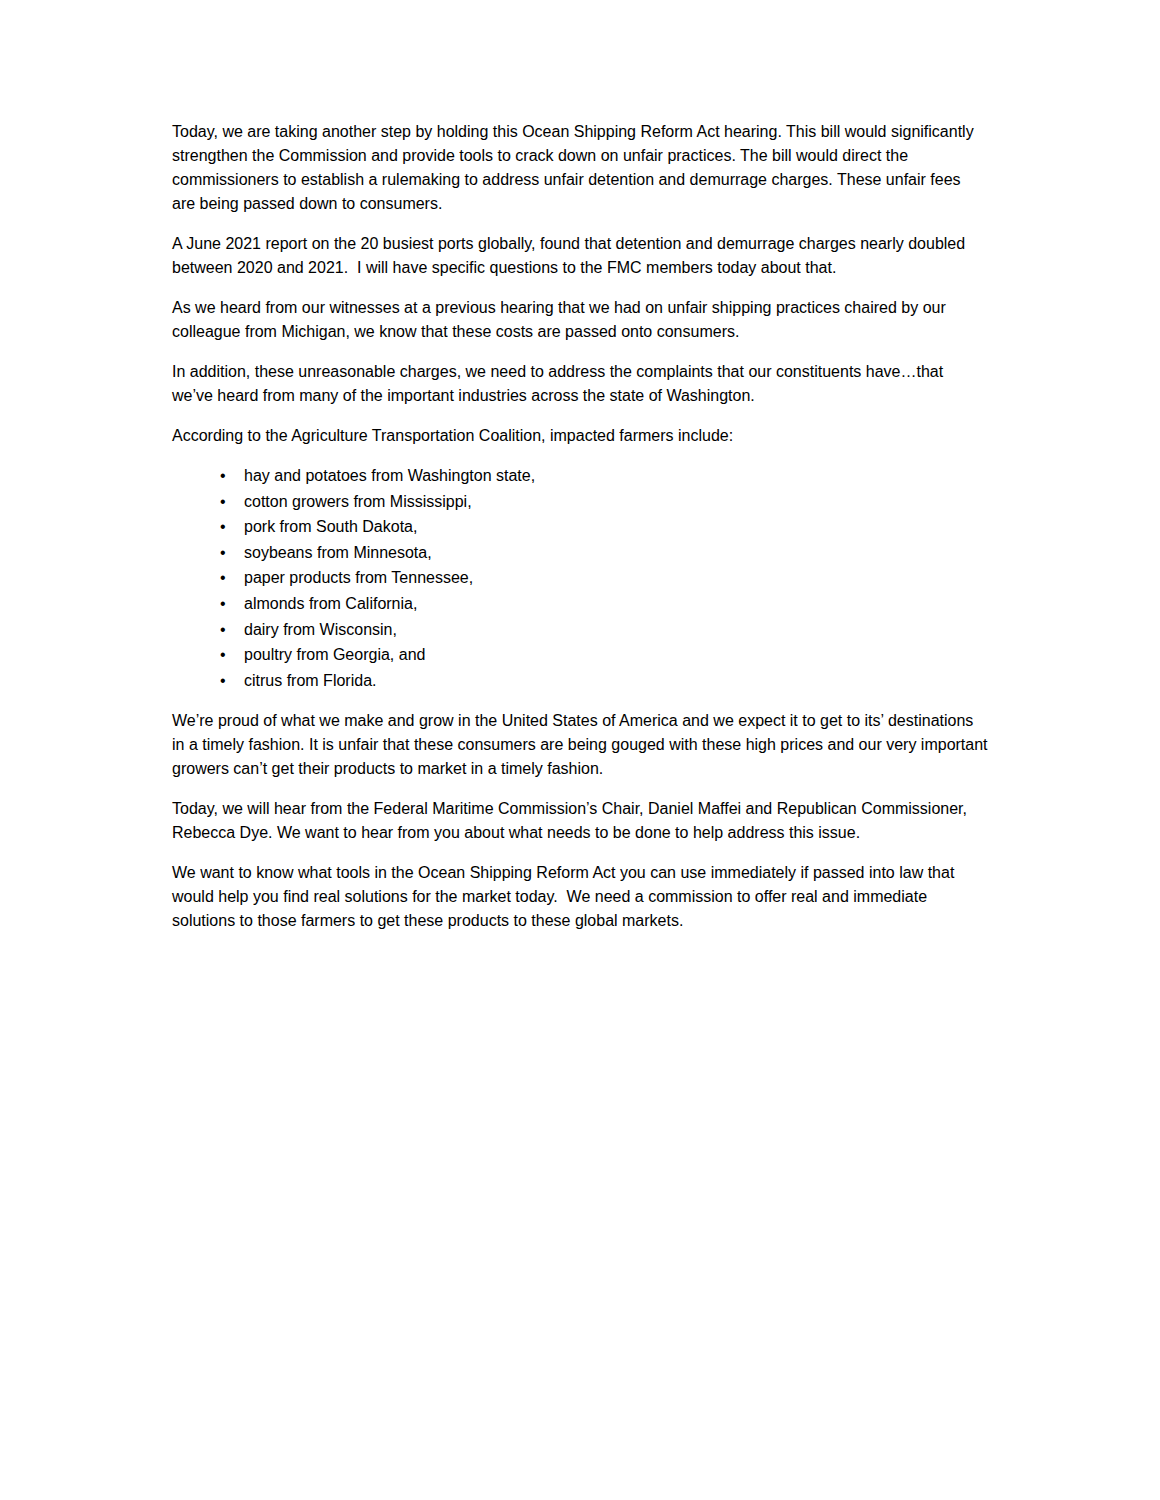Today, we are taking another step by holding this Ocean Shipping Reform Act hearing. This bill would significantly strengthen the Commission and provide tools to crack down on unfair practices. The bill would direct the commissioners to establish a rulemaking to address unfair detention and demurrage charges. These unfair fees are being passed down to consumers.
A June 2021 report on the 20 busiest ports globally, found that detention and demurrage charges nearly doubled between 2020 and 2021. I will have specific questions to the FMC members today about that.
As we heard from our witnesses at a previous hearing that we had on unfair shipping practices chaired by our colleague from Michigan, we know that these costs are passed onto consumers.
In addition, these unreasonable charges, we need to address the complaints that our constituents have…that we’ve heard from many of the important industries across the state of Washington.
According to the Agriculture Transportation Coalition, impacted farmers include:
hay and potatoes from Washington state,
cotton growers from Mississippi,
pork from South Dakota,
soybeans from Minnesota,
paper products from Tennessee,
almonds from California,
dairy from Wisconsin,
poultry from Georgia, and
citrus from Florida.
We’re proud of what we make and grow in the United States of America and we expect it to get to its’ destinations in a timely fashion. It is unfair that these consumers are being gouged with these high prices and our very important growers can’t get their products to market in a timely fashion.
Today, we will hear from the Federal Maritime Commission’s Chair, Daniel Maffei and Republican Commissioner, Rebecca Dye. We want to hear from you about what needs to be done to help address this issue.
We want to know what tools in the Ocean Shipping Reform Act you can use immediately if passed into law that would help you find real solutions for the market today. We need a commission to offer real and immediate solutions to those farmers to get these products to these global markets.